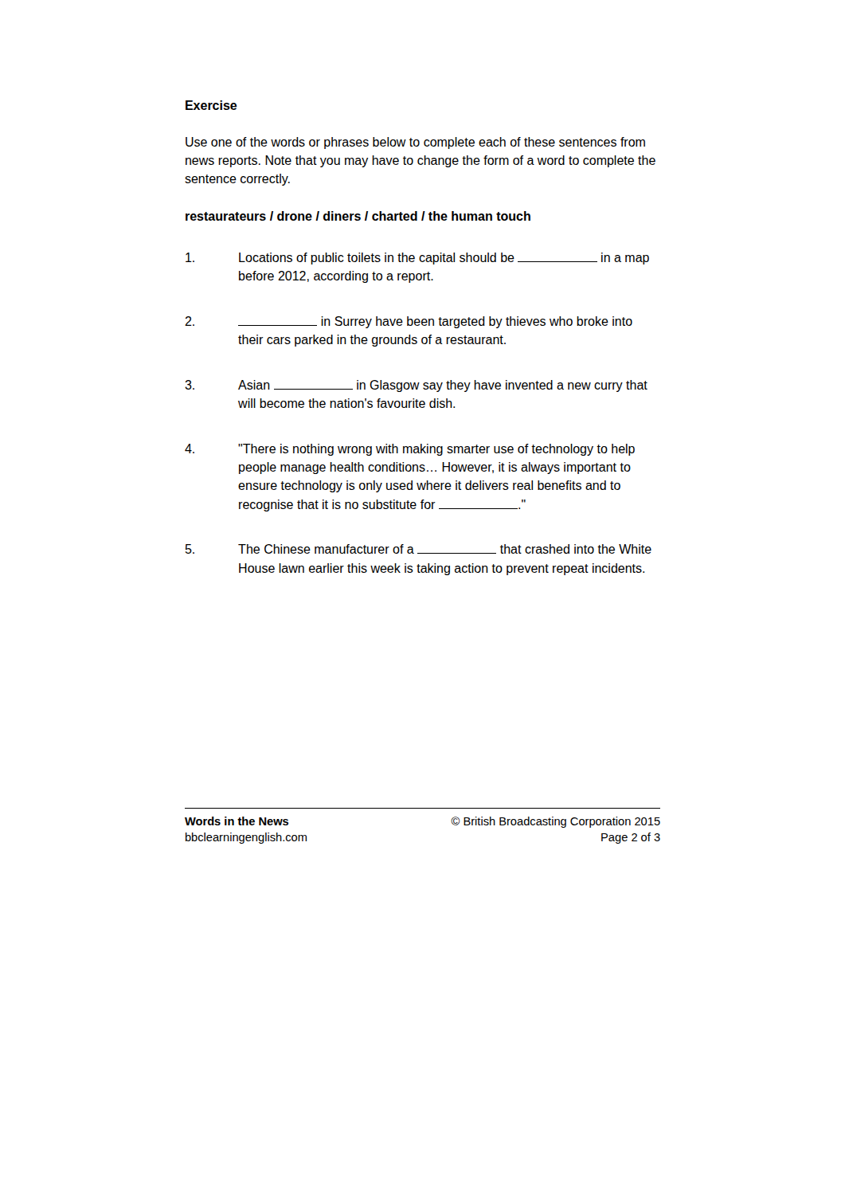Exercise
Use one of the words or phrases below to complete each of these sentences from news reports. Note that you may have to change the form of a word to complete the sentence correctly.
restaurateurs / drone / diners / charted / the human touch
Locations of public toilets in the capital should be in a map before 2012, according to a report.
in Surrey have been targeted by thieves who broke into their cars parked in the grounds of a restaurant.
Asian in Glasgow say they have invented a new curry that will become the nation's favourite dish.
"There is nothing wrong with making smarter use of technology to help people manage health conditions… However, it is always important to ensure technology is only used where it delivers real benefits and to recognise that it is no substitute for ."
The Chinese manufacturer of a that crashed into the White House lawn earlier this week is taking action to prevent repeat incidents.
Words in the News
bbclearningenglish.com
© British Broadcasting Corporation 2015
Page 2 of 3